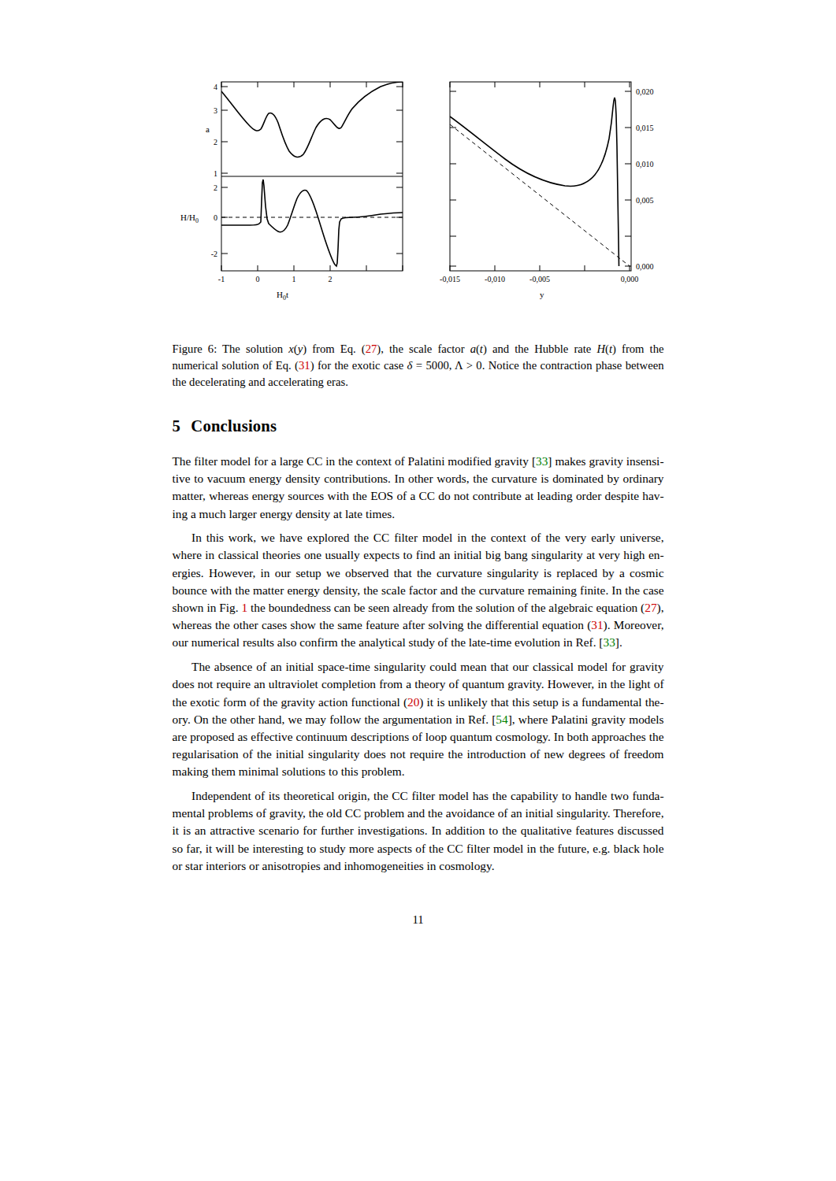4 3 2 1 a 2 0 -2 H/H0 -1 0 1 2 H0t 0,020 0,015 0,010 0,005 0,000 x -0,015 -0,010 -0,005 0,000 y
Figure 6: The solution x(y) from Eq. (27), the scale factor a(t) and the Hubble rate H(t) from the numerical solution of Eq. (31) for the exotic case δ = 5000, Λ > 0. Notice the contraction phase between the decelerating and accelerating eras.
5 Conclusions
The filter model for a large CC in the context of Palatini modified gravity [33] makes gravity insensitive to vacuum energy density contributions. In other words, the curvature is dominated by ordinary matter, whereas energy sources with the EOS of a CC do not contribute at leading order despite having a much larger energy density at late times.
In this work, we have explored the CC filter model in the context of the very early universe, where in classical theories one usually expects to find an initial big bang singularity at very high energies. However, in our setup we observed that the curvature singularity is replaced by a cosmic bounce with the matter energy density, the scale factor and the curvature remaining finite. In the case shown in Fig. 1 the boundedness can be seen already from the solution of the algebraic equation (27), whereas the other cases show the same feature after solving the differential equation (31). Moreover, our numerical results also confirm the analytical study of the late-time evolution in Ref. [33].
The absence of an initial space-time singularity could mean that our classical model for gravity does not require an ultraviolet completion from a theory of quantum gravity. However, in the light of the exotic form of the gravity action functional (20) it is unlikely that this setup is a fundamental theory. On the other hand, we may follow the argumentation in Ref. [54], where Palatini gravity models are proposed as effective continuum descriptions of loop quantum cosmology. In both approaches the regularisation of the initial singularity does not require the introduction of new degrees of freedom making them minimal solutions to this problem.
Independent of its theoretical origin, the CC filter model has the capability to handle two fundamental problems of gravity, the old CC problem and the avoidance of an initial singularity. Therefore, it is an attractive scenario for further investigations. In addition to the qualitative features discussed so far, it will be interesting to study more aspects of the CC filter model in the future, e.g. black hole or star interiors or anisotropies and inhomogeneities in cosmology.
11